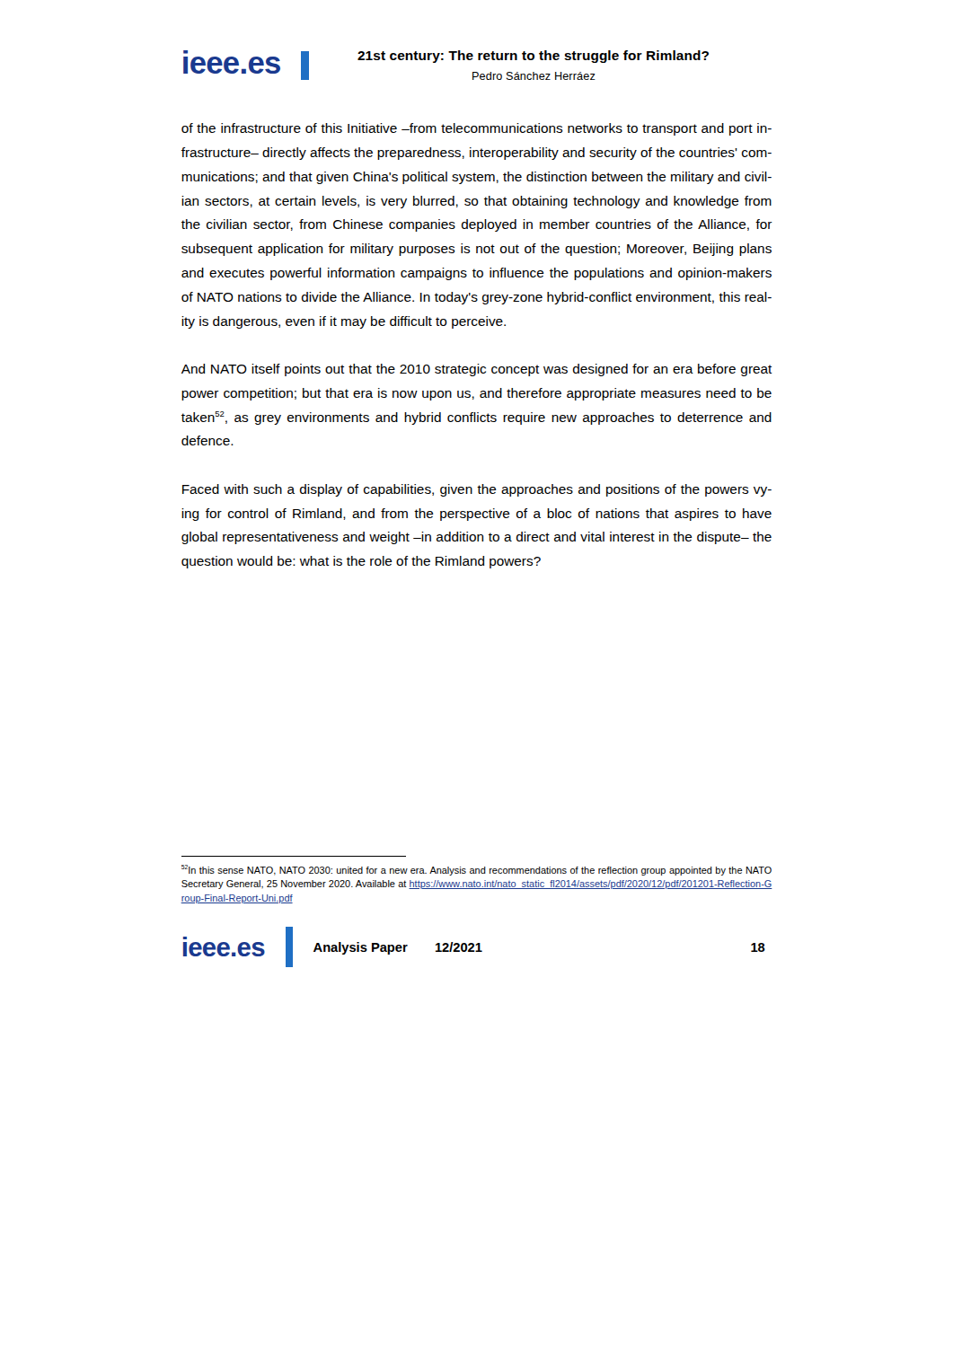ieee. es
21st century: The return to the struggle for Rimland?
Pedro Sánchez Herráez
of the infrastructure of this Initiative –from telecommunications networks to transport and port infrastructure– directly affects the preparedness, interoperability and security of the countries' communications; and that given China's political system, the distinction between the military and civilian sectors, at certain levels, is very blurred, so that obtaining technology and knowledge from the civilian sector, from Chinese companies deployed in member countries of the Alliance, for subsequent application for military purposes is not out of the question; Moreover, Beijing plans and executes powerful information campaigns to influence the populations and opinion-makers of NATO nations to divide the Alliance. In today's grey-zone hybrid-conflict environment, this reality is dangerous, even if it may be difficult to perceive.
And NATO itself points out that the 2010 strategic concept was designed for an era before great power competition; but that era is now upon us, and therefore appropriate measures need to be taken52, as grey environments and hybrid conflicts require new approaches to deterrence and defence.
Faced with such a display of capabilities, given the approaches and positions of the powers vying for control of Rimland, and from the perspective of a bloc of nations that aspires to have global representativeness and weight –in addition to a direct and vital interest in the dispute– the question would be: what is the role of the Rimland powers?
52In this sense NATO, NATO 2030: united for a new era. Analysis and recommendations of the reflection group appointed by the NATO Secretary General, 25 November 2020. Available at https://www.nato.int/nato_static_fl2014/assets/pdf/2020/12/pdf/201201-Reflection-Group-Final-Report-Uni.pdf
ieee. es
Analysis Paper 12/2021 18